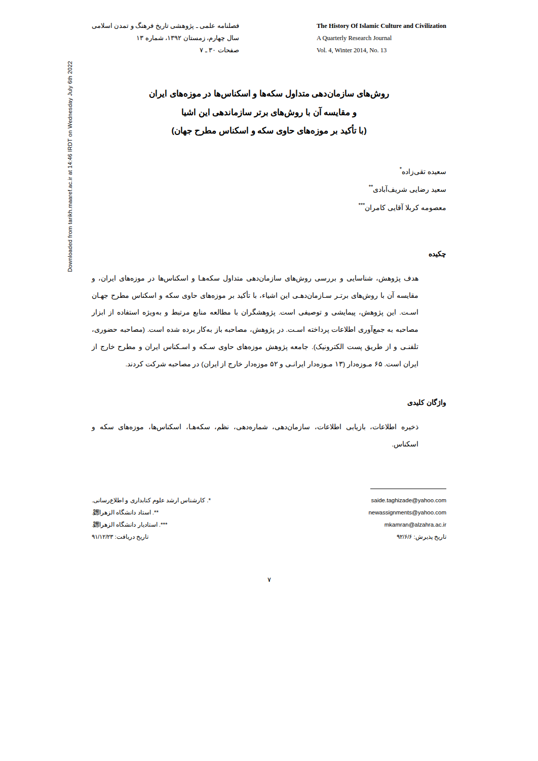Downloaded from tarikh.maaref.ac.ir at 14:46 IRDT on Wednesday July 6th 2022
The History Of Islamic Culture and Civilization
A Quarterly Research Journal
Vol. 4, Winter 2014, No. 13
فصلنامه علمی ـ پژوهشی تاریخ فرهنگ و تمدن اسلامی
سال چهارم، زمستان ۱۳۹۲، شماره ۱۳
صفحات ۳۰ ـ ۷
روش‌های سازمان‌دهی متداول سکه‌ها و اسکناس‌ها در موزه‌های ایران
و مقایسه آن با روش‌های برتر سازماندهی این اشیا
(با تأکید بر موزه‌های حاوی سکه و اسکناس مطرح جهان)
سعیده تقی‌زاده*
سعید رضایی شریف‌آبادی**
معصومه کربلا آقایی کامران***
چکیده
هدف پژوهش، شناسایی و بررسی روش‌های سازمان‌دهی متداول سکه‌هـا و اسکناس‌ها در موزه‌های ایران، و مقایسه آن با روش‌های برتـر سـازمان‌دهـی این اشیاء، با تأکید بر موزه‌های حاوی سکه و اسکناس مطرح جهـان اسـت. این پژوهش، پیمایشی و توصیفی است. پژوهشگران با مطالعه منابع مرتبط و به‌ویژه استفاده از ابزار مصاحبه به جمع‌آوری اطلاعات پرداخته اسـت. در پژوهش، مصاحبه باز به‌کار برده شده است. (مصاحبه حضوری، تلفنـی و از طریق پست الکترونیک). جامعه پژوهش موزه‌های حاوی سـکه و اسـکناس ایران و مطرح خارج از ایران است. ۶۵ مـوزه‌دار (۱۳ مـوزه‌دار ایرانـی و ۵۲ موزه‌دار خارج از ایران) در مصاحبه شرکت کردند.
واژگان کلیدی
ذخیره اطلاعات، بازیابی اطلاعات، سازمان‌دهی، شماره‌دهی، نظم، سکه‌هـا، اسکناس‌ها، موزه‌های سکه و اسکناس.
saide.taghizade@yahoo.com
*. کارشناس ارشد علوم کتابداری و اطلاع‌رسانی.
newassignments@yahoo.com
**. استاد دانشگاه الزهرا﷽.
mkamran@alzahra.ac.ir
***. استادیار دانشگاه الزهرا﷽.
تاریخ پذیرش: ۹۲/۶/۶
تاریخ دریافت: ۹۱/۱۲/۲۳
۷